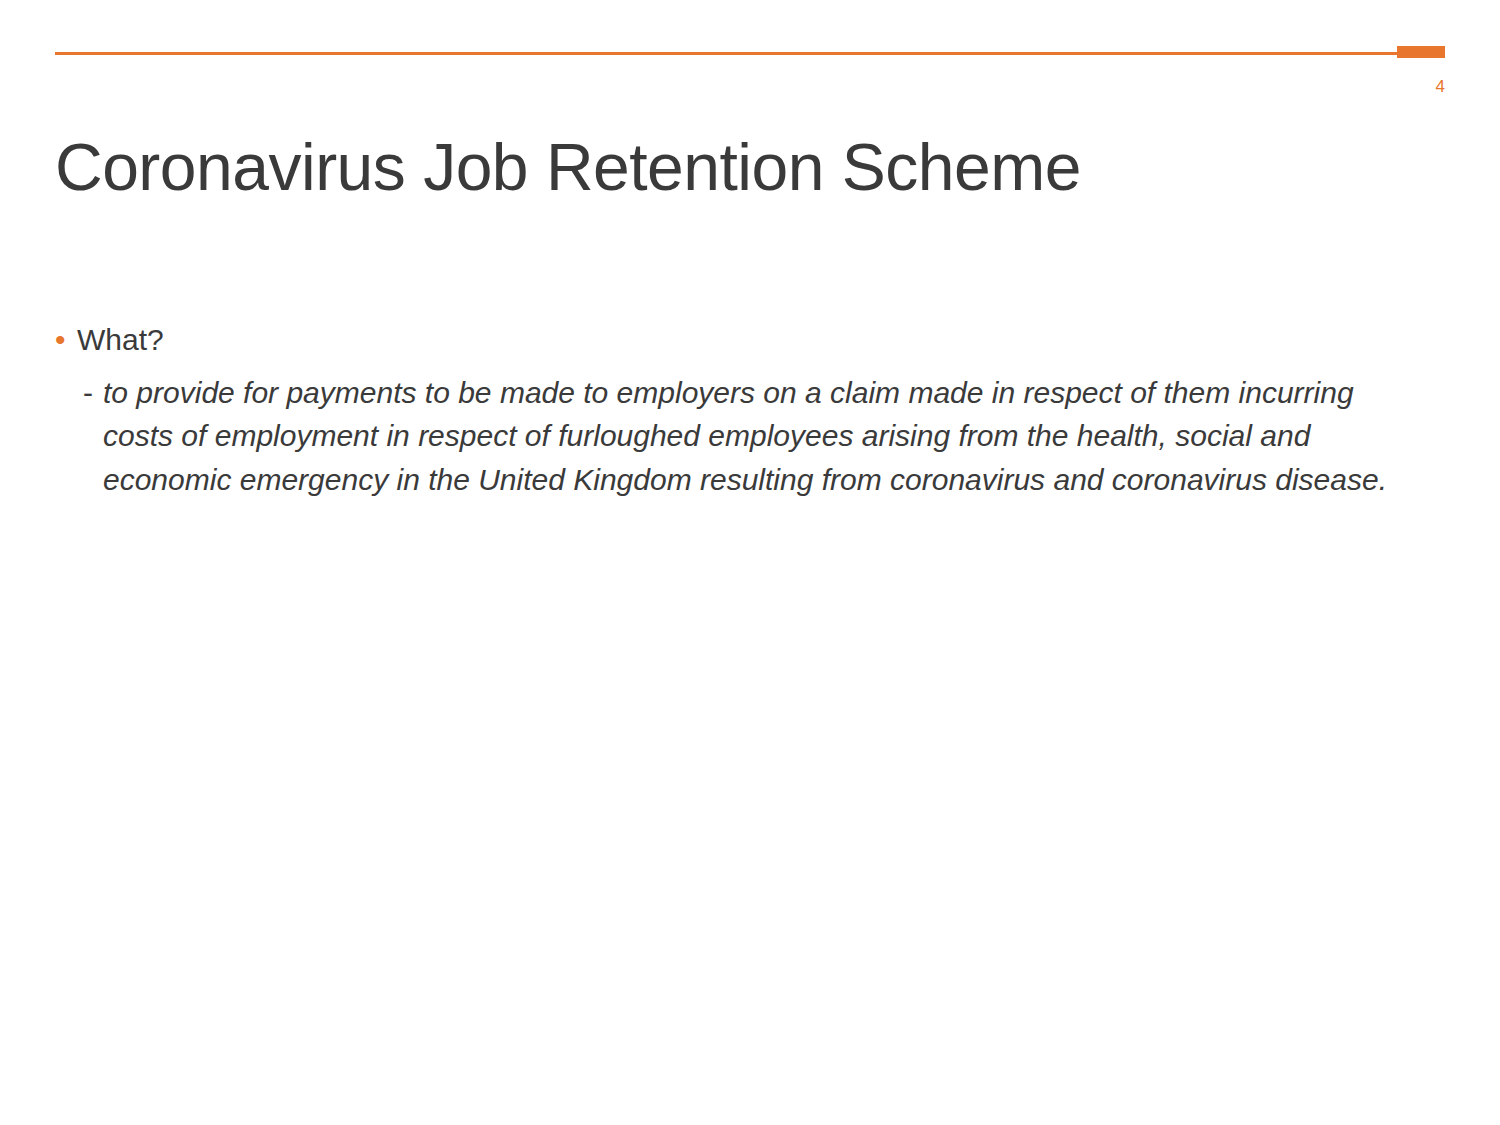4
Coronavirus Job Retention Scheme
What?
to provide for payments to be made to employers on a claim made in respect of them incurring costs of employment in respect of furloughed employees arising from the health, social and economic emergency in the United Kingdom resulting from coronavirus and coronavirus disease.